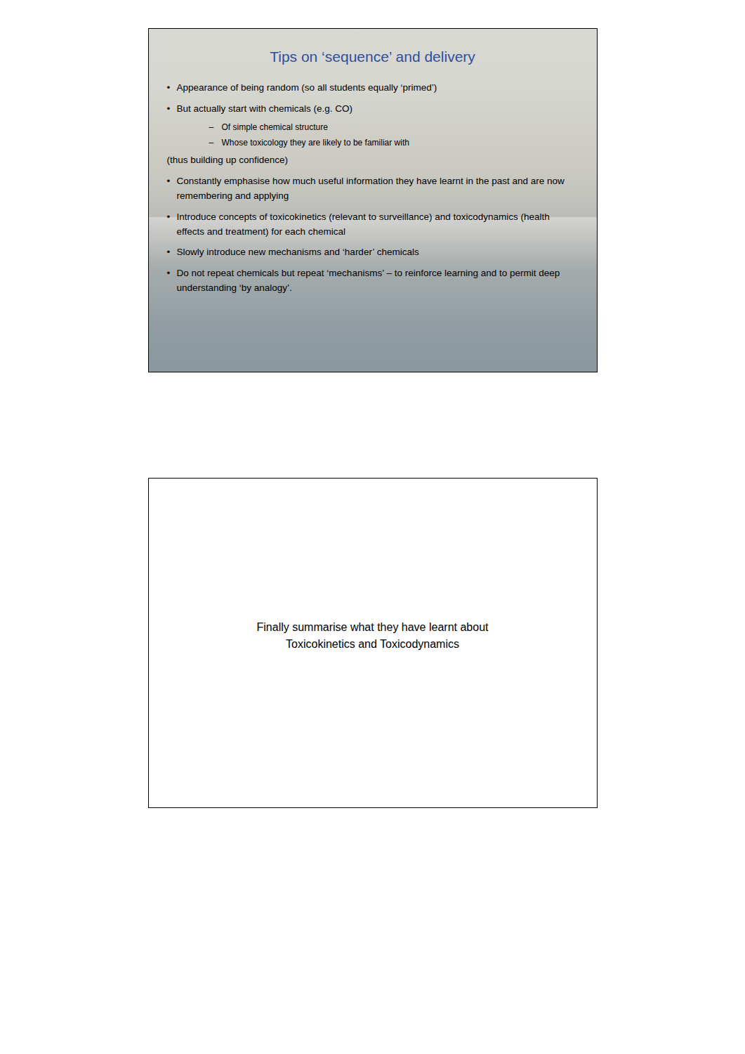Tips on ‘sequence’ and delivery
Appearance of being random (so all students equally ‘primed’)
But actually start with chemicals (e.g. CO)
Of simple chemical structure
Whose toxicology they are likely to be familiar with
(thus building up confidence)
Constantly emphasise how much useful information they have learnt in the past and are now remembering and applying
Introduce concepts of toxicokinetics (relevant to surveillance) and toxicodynamics (health effects and treatment) for each chemical
Slowly introduce new mechanisms and ‘harder’ chemicals
Do not repeat chemicals but repeat ‘mechanisms’ – to reinforce learning and to permit deep understanding ‘by analogy’.
Finally summarise what they have learnt about
Toxicokinetics and Toxicodynamics